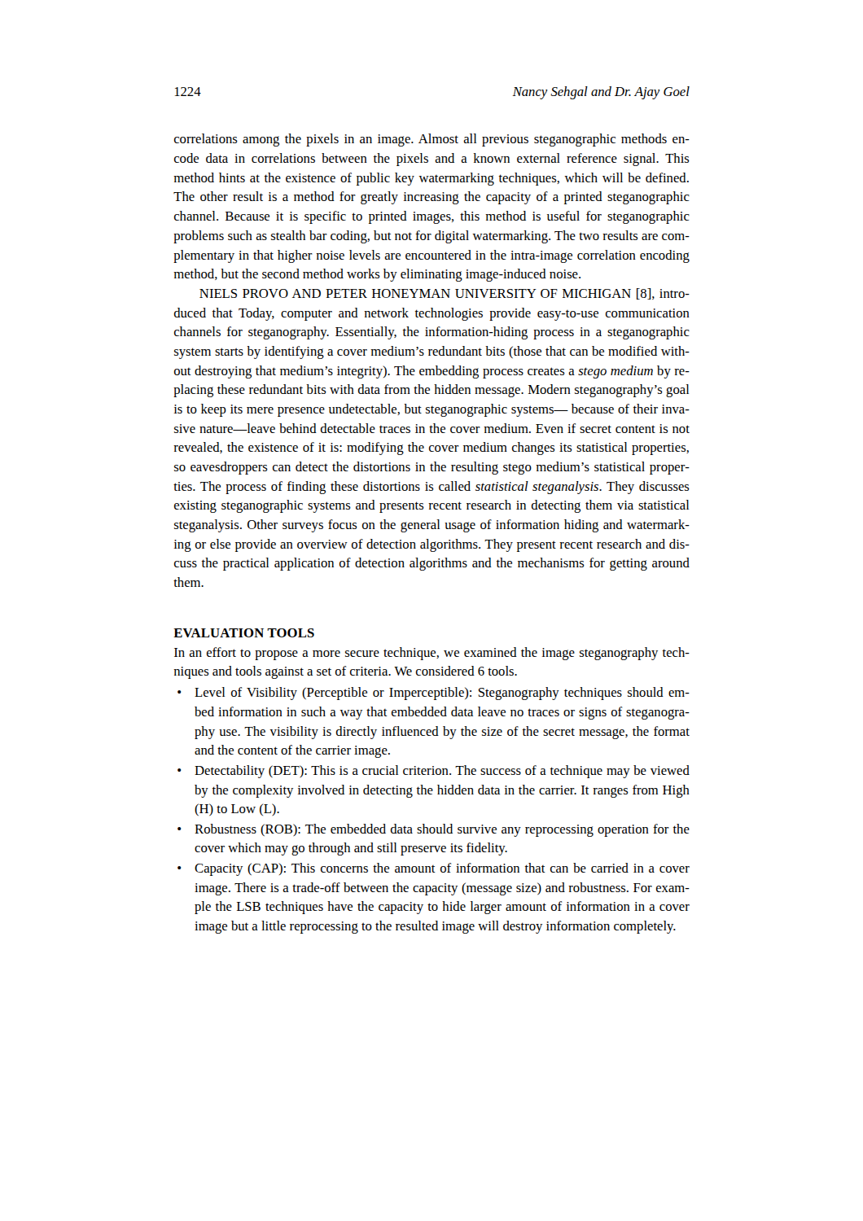1224 Nancy Sehgal and Dr. Ajay Goel
correlations among the pixels in an image. Almost all previous steganographic methods encode data in correlations between the pixels and a known external reference signal. This method hints at the existence of public key watermarking techniques, which will be defined. The other result is a method for greatly increasing the capacity of a printed steganographic channel. Because it is specific to printed images, this method is useful for steganographic problems such as stealth bar coding, but not for digital watermarking. The two results are complementary in that higher noise levels are encountered in the intra-image correlation encoding method, but the second method works by eliminating image-induced noise.
NIELS PROVO AND PETER HONEYMAN UNIVERSITY OF MICHIGAN [8], introduced that Today, computer and network technologies provide easy-to-use communication channels for steganography. Essentially, the information-hiding process in a steganographic system starts by identifying a cover medium’s redundant bits (those that can be modified without destroying that medium’s integrity). The embedding process creates a stego medium by replacing these redundant bits with data from the hidden message. Modern steganography’s goal is to keep its mere presence undetectable, but steganographic systems— because of their invasive nature—leave behind detectable traces in the cover medium. Even if secret content is not revealed, the existence of it is: modifying the cover medium changes its statistical properties, so eavesdroppers can detect the distortions in the resulting stego medium’s statistical properties. The process of finding these distortions is called statistical steganalysis. They discusses existing steganographic systems and presents recent research in detecting them via statistical steganalysis. Other surveys focus on the general usage of information hiding and watermarking or else provide an overview of detection algorithms. They present recent research and discuss the practical application of detection algorithms and the mechanisms for getting around them.
Evaluation Tools
In an effort to propose a more secure technique, we examined the image steganography techniques and tools against a set of criteria. We considered 6 tools.
Level of Visibility (Perceptible or Imperceptible): Steganography techniques should embed information in such a way that embedded data leave no traces or signs of steganography use. The visibility is directly influenced by the size of the secret message, the format and the content of the carrier image.
Detectability (DET): This is a crucial criterion. The success of a technique may be viewed by the complexity involved in detecting the hidden data in the carrier. It ranges from High (H) to Low (L).
Robustness (ROB): The embedded data should survive any reprocessing operation for the cover which may go through and still preserve its fidelity.
Capacity (CAP): This concerns the amount of information that can be carried in a cover image. There is a trade-off between the capacity (message size) and robustness. For example the LSB techniques have the capacity to hide larger amount of information in a cover image but a little reprocessing to the resulted image will destroy information completely.